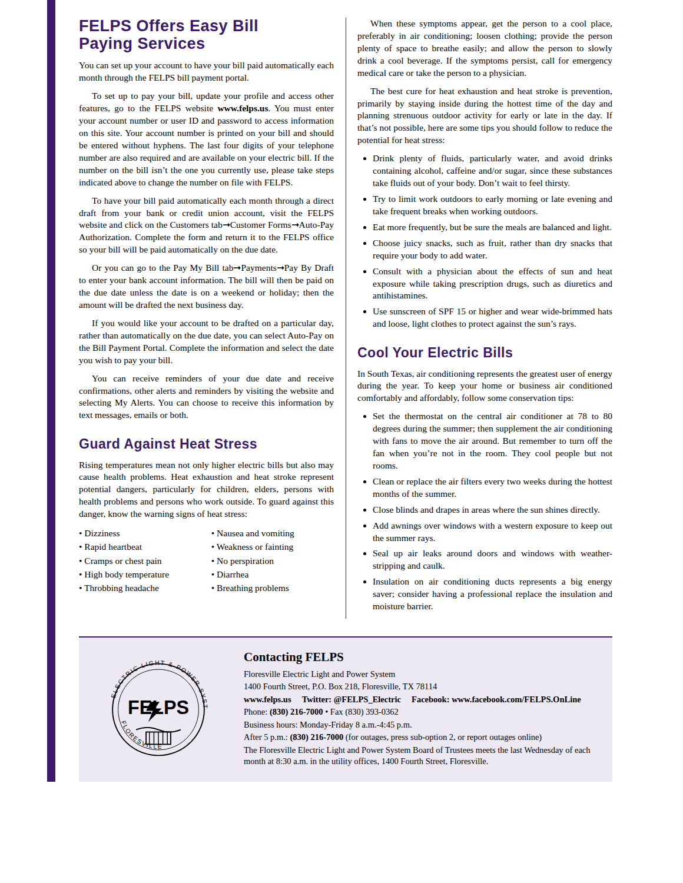FELPS Offers Easy Bill
Paying Services
You can set up your account to have your bill paid automatically each month through the FELPS bill payment portal.
To set up to pay your bill, update your profile and access other features, go to the FELPS website www.felps.us. You must enter your account number or user ID and password to access information on this site. Your account number is printed on your bill and should be entered without hyphens. The last four digits of your telephone number are also required and are available on your electric bill. If the number on the bill isn’t the one you currently use, please take steps indicated above to change the number on file with FELPS.
To have your bill paid automatically each month through a direct draft from your bank or credit union account, visit the FELPS website and click on the Customers tab➞Customer Forms➞Auto-Pay Authorization. Complete the form and return it to the FELPS office so your bill will be paid automatically on the due date.
Or you can go to the Pay My Bill tab➞Payments➞Pay By Draft to enter your bank account information. The bill will then be paid on the due date unless the date is on a weekend or holiday; then the amount will be drafted the next business day.
If you would like your account to be drafted on a particular day, rather than automatically on the due date, you can select Auto-Pay on the Bill Payment Portal. Complete the information and select the date you wish to pay your bill.
You can receive reminders of your due date and receive confirmations, other alerts and reminders by visiting the website and selecting My Alerts. You can choose to receive this information by text messages, emails or both.
Guard Against Heat Stress
Rising temperatures mean not only higher electric bills but also may cause health problems. Heat exhaustion and heat stroke represent potential dangers, particularly for children, elders, persons with health problems and persons who work outside. To guard against this danger, know the warning signs of heat stress:
| • Dizziness | • Nausea and vomiting |
| • Rapid heartbeat | • Weakness or fainting |
| • Cramps or chest pain | • No perspiration |
| • High body temperature | • Diarrhea |
| • Throbbing headache | • Breathing problems |
When these symptoms appear, get the person to a cool place, preferably in air conditioning; loosen clothing; provide the person plenty of space to breathe easily; and allow the person to slowly drink a cool beverage. If the symptoms persist, call for emergency medical care or take the person to a physician.
The best cure for heat exhaustion and heat stroke is prevention, primarily by staying inside during the hottest time of the day and planning strenuous outdoor activity for early or late in the day. If that’s not possible, here are some tips you should follow to reduce the potential for heat stress:
Drink plenty of fluids, particularly water, and avoid drinks containing alcohol, caffeine and/or sugar, since these substances take fluids out of your body. Don’t wait to feel thirsty.
Try to limit work outdoors to early morning or late evening and take frequent breaks when working outdoors.
Eat more frequently, but be sure the meals are balanced and light.
Choose juicy snacks, such as fruit, rather than dry snacks that require your body to add water.
Consult with a physician about the effects of sun and heat exposure while taking prescription drugs, such as diuretics and antihistamines.
Use sunscreen of SPF 15 or higher and wear wide-brimmed hats and loose, light clothes to protect against the sun’s rays.
Cool Your Electric Bills
In South Texas, air conditioning represents the greatest user of energy during the year. To keep your home or business air conditioned comfortably and affordably, follow some conservation tips:
Set the thermostat on the central air conditioner at 78 to 80 degrees during the summer; then supplement the air conditioning with fans to move the air around. But remember to turn off the fan when you’re not in the room. They cool people but not rooms.
Clean or replace the air filters every two weeks during the hottest months of the summer.
Close blinds and drapes in areas where the sun shines directly.
Add awnings over windows with a western exposure to keep out the summer rays.
Seal up air leaks around doors and windows with weather-stripping and caulk.
Insulation on air conditioning ducts represents a big energy saver; consider having a professional replace the insulation and moisture barrier.
ELECTRIC LIGHT & POWER SYSTEM FLORESVILLE FELPS
Contacting FELPS
Floresville Electric Light and Power System
1400 Fourth Street, P.O. Box 218, Floresville, TX 78114
www.felps.us Twitter: @FELPS_Electric Facebook: www.facebook.com/FELPS.OnLine
Phone: (830) 216-7000 • Fax (830) 393-0362
Business hours: Monday-Friday 8 a.m.-4:45 p.m.
After 5 p.m.: (830) 216-7000 (for outages, press sub-option 2, or report outages online)
The Floresville Electric Light and Power System Board of Trustees meets the last Wednesday of each month at 8:30 a.m. in the utility offices, 1400 Fourth Street, Floresville.